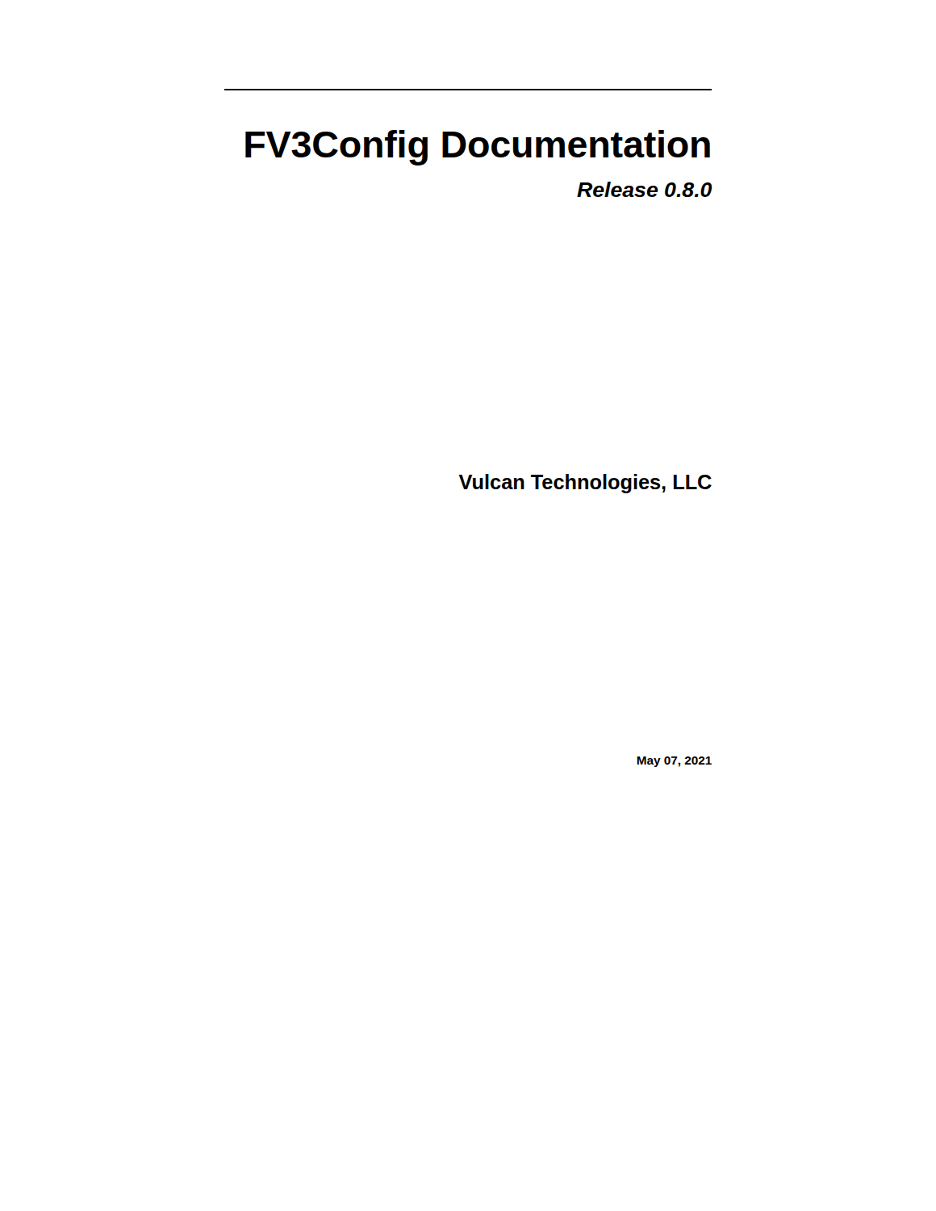FV3Config Documentation
Release 0.8.0
Vulcan Technologies, LLC
May 07, 2021